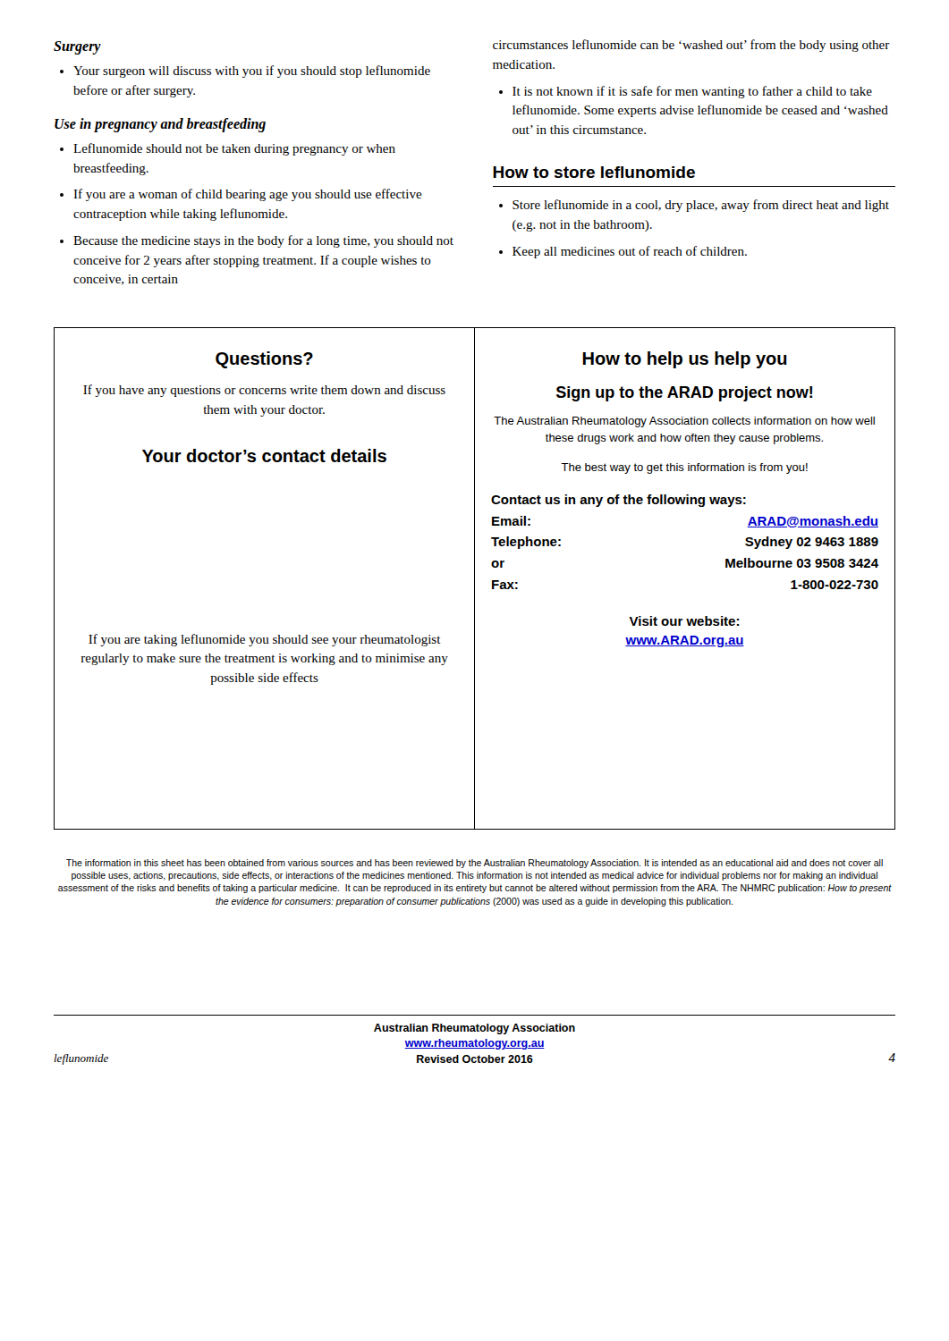Surgery
Your surgeon will discuss with you if you should stop leflunomide before or after surgery.
Use in pregnancy and breastfeeding
Leflunomide should not be taken during pregnancy or when breastfeeding.
If you are a woman of child bearing age you should use effective contraception while taking leflunomide.
Because the medicine stays in the body for a long time, you should not conceive for 2 years after stopping treatment. If a couple wishes to conceive, in certain
circumstances leflunomide can be ‘washed out’ from the body using other medication.
It is not known if it is safe for men wanting to father a child to take leflunomide. Some experts advise leflunomide be ceased and ‘washed out’ in this circumstance.
How to store leflunomide
Store leflunomide in a cool, dry place, away from direct heat and light (e.g. not in the bathroom).
Keep all medicines out of reach of children.
Questions?
If you have any questions or concerns write them down and discuss them with your doctor.
Your doctor’s contact details
If you are taking leflunomide you should see your rheumatologist regularly to make sure the treatment is working and to minimise any possible side effects
How to help us help you
Sign up to the ARAD project now!
The Australian Rheumatology Association collects information on how well these drugs work and how often they cause problems.
The best way to get this information is from you!
| Contact us in any of the following ways: |
| Email: | ARAD@monash.edu |
| Telephone: | Sydney 02 9463 1889 |
| or | Melbourne 03 9508 3424 |
| Fax: | 1-800-022-730 |
Visit our website:
www.ARAD.org.au
The information in this sheet has been obtained from various sources and has been reviewed by the Australian Rheumatology Association. It is intended as an educational aid and does not cover all possible uses, actions, precautions, side effects, or interactions of the medicines mentioned. This information is not intended as medical advice for individual problems nor for making an individual assessment of the risks and benefits of taking a particular medicine. It can be reproduced in its entirety but cannot be altered without permission from the ARA. The NHMRC publication: How to present the evidence for consumers: preparation of consumer publications (2000) was used as a guide in developing this publication.
leflunomide
Australian Rheumatology Association
www.rheumatology.org.au
Revised October 2016
4